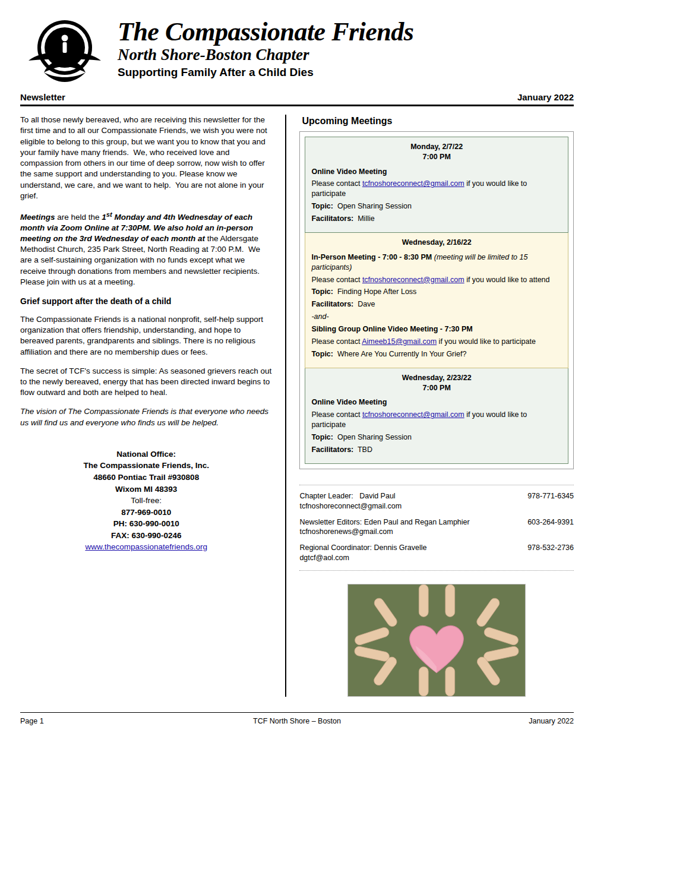The Compassionate Friends
North Shore-Boston Chapter
Supporting Family After a Child Dies
Newsletter January 2022
To all those newly bereaved, who are receiving this newsletter for the first time and to all our Compassionate Friends, we wish you were not eligible to belong to this group, but we want you to know that you and your family have many friends. We, who received love and compassion from others in our time of deep sorrow, now wish to offer the same support and understanding to you. Please know we understand, we care, and we want to help. You are not alone in your grief.
Meetings are held the 1st Monday and 4th Wednesday of each month via Zoom Online at 7:30PM. We also hold an in-person meeting on the 3rd Wednesday of each month at the Aldersgate Methodist Church, 235 Park Street, North Reading at 7:00 P.M. We are a self-sustaining organization with no funds except what we receive through donations from members and newsletter recipients. Please join with us at a meeting.
Grief support after the death of a child
The Compassionate Friends is a national nonprofit, self-help support organization that offers friendship, understanding, and hope to bereaved parents, grandparents and siblings. There is no religious affiliation and there are no membership dues or fees.
The secret of TCF's success is simple: As seasoned grievers reach out to the newly bereaved, energy that has been directed inward begins to flow outward and both are helped to heal.
The vision of The Compassionate Friends is that everyone who needs us will find us and everyone who finds us will be helped.
National Office: The Compassionate Friends, Inc. 48660 Pontiac Trail #930808 Wixom MI 48393
Toll-free: 877-969-0010
PH: 630-990-0010
FAX: 630-990-0246
www.thecompassionatefriends.org
Upcoming Meetings
Monday, 2/7/227:00 PM
Online Video Meeting
Please contact tcfnoshoreconnect@gmail.com if you would like to participate
Topic: Open Sharing Session
Facilitators: Millie
Wednesday, 2/16/22
In-Person Meeting - 7:00 - 8:30 PM (meeting will be limited to 15 participants)
Please contact tcfnoshoreconnect@gmail.com if you would like to attend
Topic: Finding Hope After Loss
Facilitators: Dave
-and-
Sibling Group Online Video Meeting - 7:30 PM
Please contact Aimeeb15@gmail.com if you would like to participate
Topic: Where Are You Currently In Your Grief?
Wednesday, 2/23/227:00 PM
Online Video Meeting
Please contact tcfnoshoreconnect@gmail.com if you would like to participate
Topic: Open Sharing Session
Facilitators: TBD
| Chapter Leader: David Paul tcfnoshoreconnect@gmail.com | 978-771-6345 |
| Newsletter Editors: Eden Paul and Regan Lamphier tcfnoshorenews@gmail.com | 603-264-9391 |
| Regional Coordinator: Dennis Gravelle dgtcf@aol.com | 978-532-2736 |
Page 1
TCF North Shore – Boston
January 2022